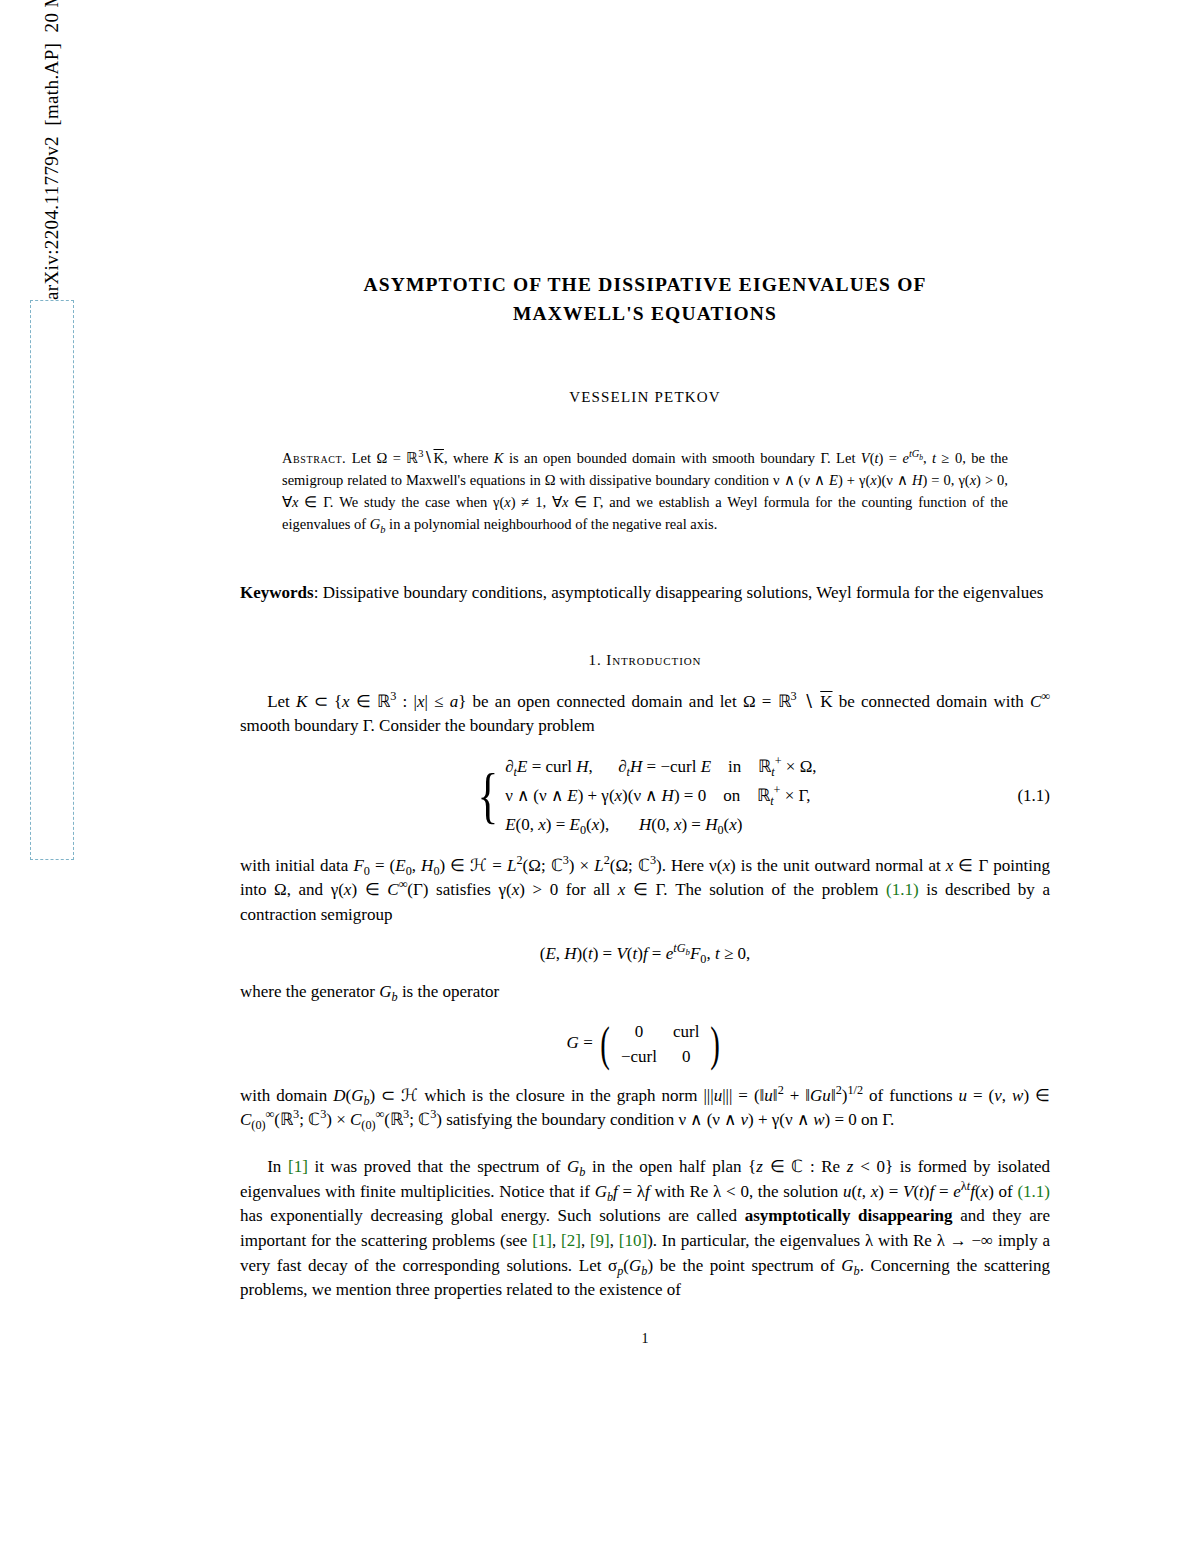arXiv:2204.11779v2 [math.AP] 20 May 2022
Asymptotic of the dissipative eigenvalues of
Maxwell's equations
Vesselin Petkov
Abstract. Let Ω = ℝ3∖K, where K is an open bounded domain with smooth boundary Γ. Let V(t) = etGb, t ≥ 0, be the semigroup related to Maxwell's equations in Ω with dissipative boundary condition ν ∧ (ν ∧ E) + γ(x)(ν ∧ H) = 0, γ(x) > 0, ∀x ∈ Γ. We study the case when γ(x) ≠ 1, ∀x ∈ Γ, and we establish a Weyl formula for the counting function of the eigenvalues of Gb in a polynomial neighbourhood of the negative real axis.
Keywords: Dissipative boundary conditions, asymptotically disappearing solutions, Weyl formula for the eigenvalues
1. Introduction
Let K ⊂ {x ∈ ℝ3 : |x| ≤ a} be an open connected domain and let Ω = ℝ3 ∖ K be connected domain with C∞ smooth boundary Γ. Consider the boundary problem
{ ∂tE = curl H, ∂tH = −curl E in ℝt+ × Ω,
ν ∧ (ν ∧ E) + γ(x)(ν ∧ H) = 0 on ℝt+ × Γ,
E(0, x) = E0(x), H(0, x) = H0(x) (1.1)
with initial data F0 = (E0, H0) ∈ ℋ = L2(Ω; ℂ3) × L2(Ω; ℂ3). Here ν(x) is the unit outward normal at x ∈ Γ pointing into Ω, and γ(x) ∈ C∞(Γ) satisfies γ(x) > 0 for all x ∈ Γ. The solution of the problem (1.1) is described by a contraction semigroup
(E, H)(t) = V(t)f = etGbF0, t ≥ 0,
where the generator Gb is the operator
G = (
| 0 | curl |
| −curl | 0 |
)
with domain D(Gb) ⊂ ℋ which is the closure in the graph norm |||u||| = (‖u‖2 + ‖Gu‖2)1/2 of functions u = (v, w) ∈ C(0)∞(ℝ3; ℂ3) × C(0)∞(ℝ3; ℂ3) satisfying the boundary condition ν ∧ (ν ∧ v) + γ(ν ∧ w) = 0 on Γ.
In [1] it was proved that the spectrum of Gb in the open half plan {z ∈ ℂ : Re z < 0} is formed by isolated eigenvalues with finite multiplicities. Notice that if Gbf = λf with Re λ < 0, the solution u(t, x) = V(t)f = eλtf(x) of (1.1) has exponentially decreasing global energy. Such solutions are called asymptotically disappearing and they are important for the scattering problems (see [1], [2], [9], [10]). In particular, the eigenvalues λ with Re λ → −∞ imply a very fast decay of the corresponding solutions. Let σp(Gb) be the point spectrum of Gb. Concerning the scattering problems, we mention three properties related to the existence of
1